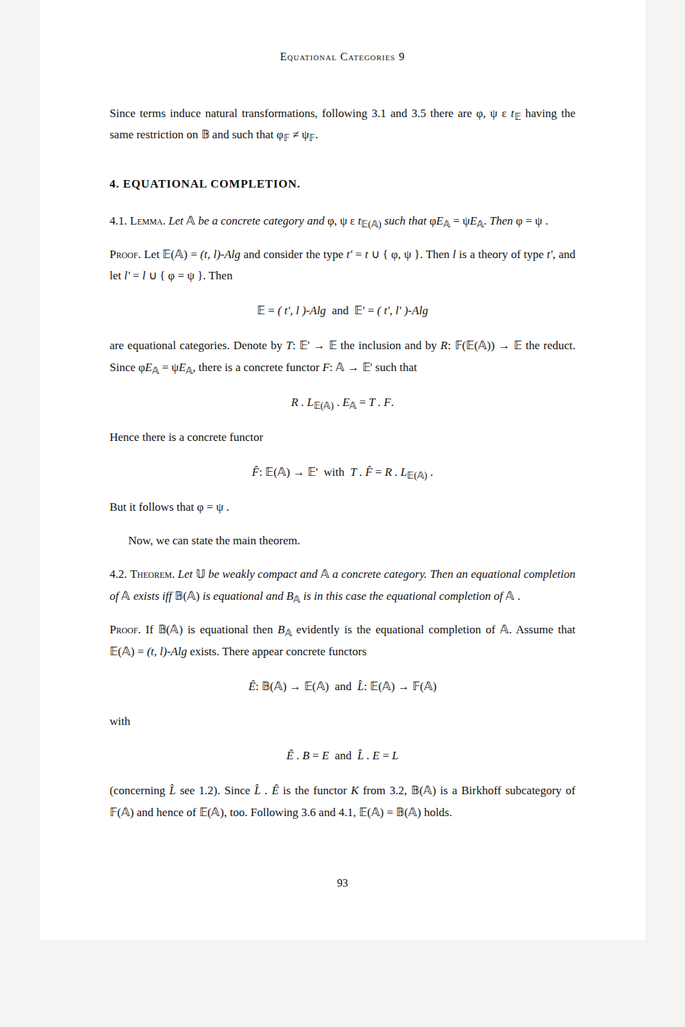Equational Categories 9
Since terms induce natural transformations, following 3.1 and 3.5 there are φ, ψ ε t𝔼 having the same restriction on 𝔹 and such that φ𝔽 ≠ ψ𝔽.
4. EQUATIONAL COMPLETION.
4.1. Lemma. Let 𝔸 be a concrete category and φ, ψ ε t𝔼(𝔸) such that φE𝔸 = ψE𝔸. Then φ = ψ .
Proof. Let 𝔼(𝔸) = (t, l)-Alg and consider the type t' = t ∪ { φ, ψ }. Then l is a theory of type t', and let l' = l ∪ { φ = ψ }. Then
𝔼 = ( t', l )-Alg and 𝔼' = ( t', l' )-Alg
are equational categories. Denote by T: 𝔼' → 𝔼 the inclusion and by R: 𝔽(𝔼(𝔸)) → 𝔼 the reduct. Since φE𝔸 = ψE𝔸, there is a concrete functor F: 𝔸 → 𝔼' such that
R . L𝔼(𝔸) . E𝔸 = T . F.
Hence there is a concrete functor
F̂: 𝔼(𝔸) → 𝔼' with T . F̂ = R . L𝔼(𝔸) .
But it follows that φ = ψ .
Now, we can state the main theorem.
4.2. Theorem. Let 𝕌 be weakly compact and 𝔸 a concrete category. Then an equational completion of 𝔸 exists iff 𝔹(𝔸) is equational and B𝔸 is in this case the equational completion of 𝔸 .
Proof. If 𝔹(𝔸) is equational then B𝔸 evidently is the equational completion of 𝔸. Assume that 𝔼(𝔸) = (t, l)-Alg exists. There appear concrete functors
Ê: 𝔹(𝔸) → 𝔼(𝔸) and L̂: 𝔼(𝔸) → 𝔽(𝔸)
with
Ê . B = E and L̂ . E = L
(concerning L̂ see 1.2). Since L̂ . Ê is the functor K from 3.2, 𝔹(𝔸) is a Birkhoff subcategory of 𝔽(𝔸) and hence of 𝔼(𝔸), too. Following 3.6 and 4.1, 𝔼(𝔸) = 𝔹(𝔸) holds.
93